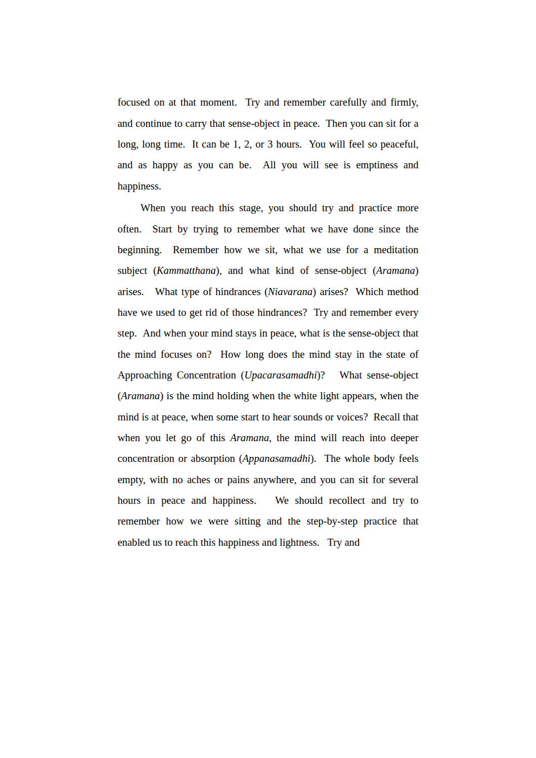focused on at that moment. Try and remember carefully and firmly, and continue to carry that sense-object in peace. Then you can sit for a long, long time. It can be 1, 2, or 3 hours. You will feel so peaceful, and as happy as you can be. All you will see is emptiness and happiness.
When you reach this stage, you should try and practice more often. Start by trying to remember what we have done since the beginning. Remember how we sit, what we use for a meditation subject (Kammatthana), and what kind of sense-object (Aramana) arises. What type of hindrances (Niavarana) arises? Which method have we used to get rid of those hindrances? Try and remember every step. And when your mind stays in peace, what is the sense-object that the mind focuses on? How long does the mind stay in the state of Approaching Concentration (Upacarasamadhi)? What sense-object (Aramana) is the mind holding when the white light appears, when the mind is at peace, when some start to hear sounds or voices? Recall that when you let go of this Aramana, the mind will reach into deeper concentration or absorption (Appanasamadhi). The whole body feels empty, with no aches or pains anywhere, and you can sit for several hours in peace and happiness. We should recollect and try to remember how we were sitting and the step-by-step practice that enabled us to reach this happiness and lightness. Try and